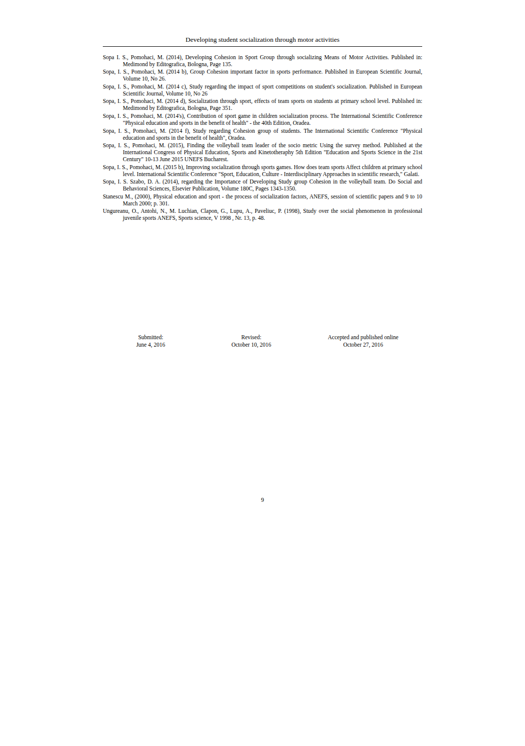Developing student socialization through motor activities
Sopa I. S., Pomohaci, M. (2014), Developing Cohesion in Sport Group through socializing Means of Motor Activities. Published in: Medimond by Editografica, Bologna, Page 135.
Sopa, I. S., Pomohaci, M. (2014 b), Group Cohesion important factor in sports performance. Published in European Scientific Journal, Volume 10, No 26.
Sopa, I. S., Pomohaci, M. (2014 c), Study regarding the impact of sport competitions on student's socialization. Published in European Scientific Journal, Volume 10, No 26
Sopa, I. S., Pomohaci, M. (2014 d), Socialization through sport, effects of team sports on students at primary school level. Published in: Medimond by Editografica, Bologna, Page 351.
Sopa, I. S., Pomohaci, M. (2014's), Contribution of sport game in children socialization process. The International Scientific Conference "Physical education and sports in the benefit of health" - the 40th Edition, Oradea.
Sopa, I. S., Pomohaci, M. (2014 f), Study regarding Cohesion group of students. The International Scientific Conference "Physical education and sports in the benefit of health", Oradea.
Sopa, I. S., Pomohaci, M. (2015), Finding the volleyball team leader of the socio metric Using the survey method. Published at the International Congress of Physical Education, Sports and Kinetotheraphy 5th Edition "Education and Sports Science in the 21st Century" 10-13 June 2015 UNEFS Bucharest.
Sopa, I. S., Pomohaci, M. (2015 b), Improving socialization through sports games. How does team sports Affect children at primary school level. International Scientific Conference "Sport, Education, Culture - Interdisciplinary Approaches in scientific research," Galati.
Sopa, I. S. Szabo, D. A. (2014), regarding the Importance of Developing Study group Cohesion in the volleyball team. Do Social and Behavioral Sciences, Elsevier Publication, Volume 180C, Pages 1343-1350.
Stanescu M., (2000), Physical education and sport - the process of socialization factors, ANEFS, session of scientific papers and 9 to 10 March 2000; p. 301.
Ungureanu, O., Antohi, N., M. Luchian, Clapon, G., Lupu, A., Paveliuc, P. (1998), Study over the social phenomenon in professional juvenile sports ANEFS, Sports science, V 1998 , Nr. 13, p. 48.
| Submitted: June 4, 2016 | Revised: October 10, 2016 | Accepted and published online October 27, 2016 |
9